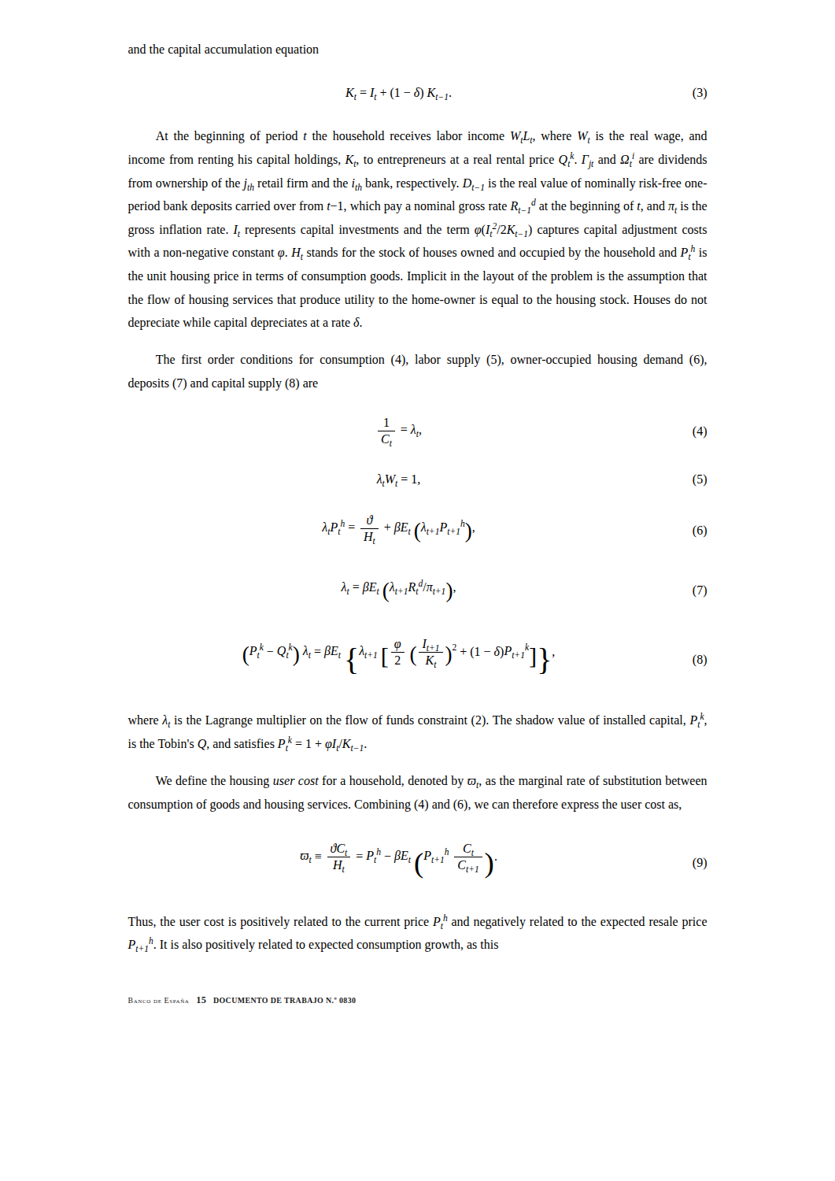and the capital accumulation equation
Kt = It + (1 − δ) Kt−1.
(3)
At the beginning of period t the household receives labor income WtLt, where Wt is the real wage, and income from renting his capital holdings, Kt, to entrepreneurs at a real rental price Qtk. Γjt and Ωti are dividends from ownership of the jth retail firm and the ith bank, respectively. Dt−1 is the real value of nominally risk-free one-period bank deposits carried over from t−1, which pay a nominal gross rate Rt−1d at the beginning of t, and πt is the gross inflation rate. It represents capital investments and the term φ(It2/2Kt−1) captures capital adjustment costs with a non-negative constant φ. Ht stands for the stock of houses owned and occupied by the household and Pth is the unit housing price in terms of consumption goods. Implicit in the layout of the problem is the assumption that the flow of housing services that produce utility to the home-owner is equal to the housing stock. Houses do not depreciate while capital depreciates at a rate δ.
The first order conditions for consumption (4), labor supply (5), owner-occupied housing demand (6), deposits (7) and capital supply (8) are
1 Ct = λt,
(4)
λtWt = 1,
(5)
λtPth = ϑHt + βEt (λt+1Pt+1h),
(6)
λt = βEt (λt+1Rtd/πt+1),
(7)
(Ptk − Qtk) λt = βEt {λt+1 [φ 2 (It+1 Kt)2 + (1 − δ)Pt+1k]},
(8)
where λt is the Lagrange multiplier on the flow of funds constraint (2). The shadow value of installed capital, Ptk, is the Tobin's Q, and satisfies Ptk = 1 + φIt/Kt−1.
We define the housing user cost for a household, denoted by ϖt, as the marginal rate of substitution between consumption of goods and housing services. Combining (4) and (6), we can therefore express the user cost as,
ϖt ≡ ϑCt Ht = Pth − βEt (Pt+1h Ct Ct+1).
(9)
Thus, the user cost is positively related to the current price Pth and negatively related to the expected resale price Pt+1h. It is also positively related to expected consumption growth, as this
Banco de España 15 DOCUMENTO DE TRABAJO N.º 0830